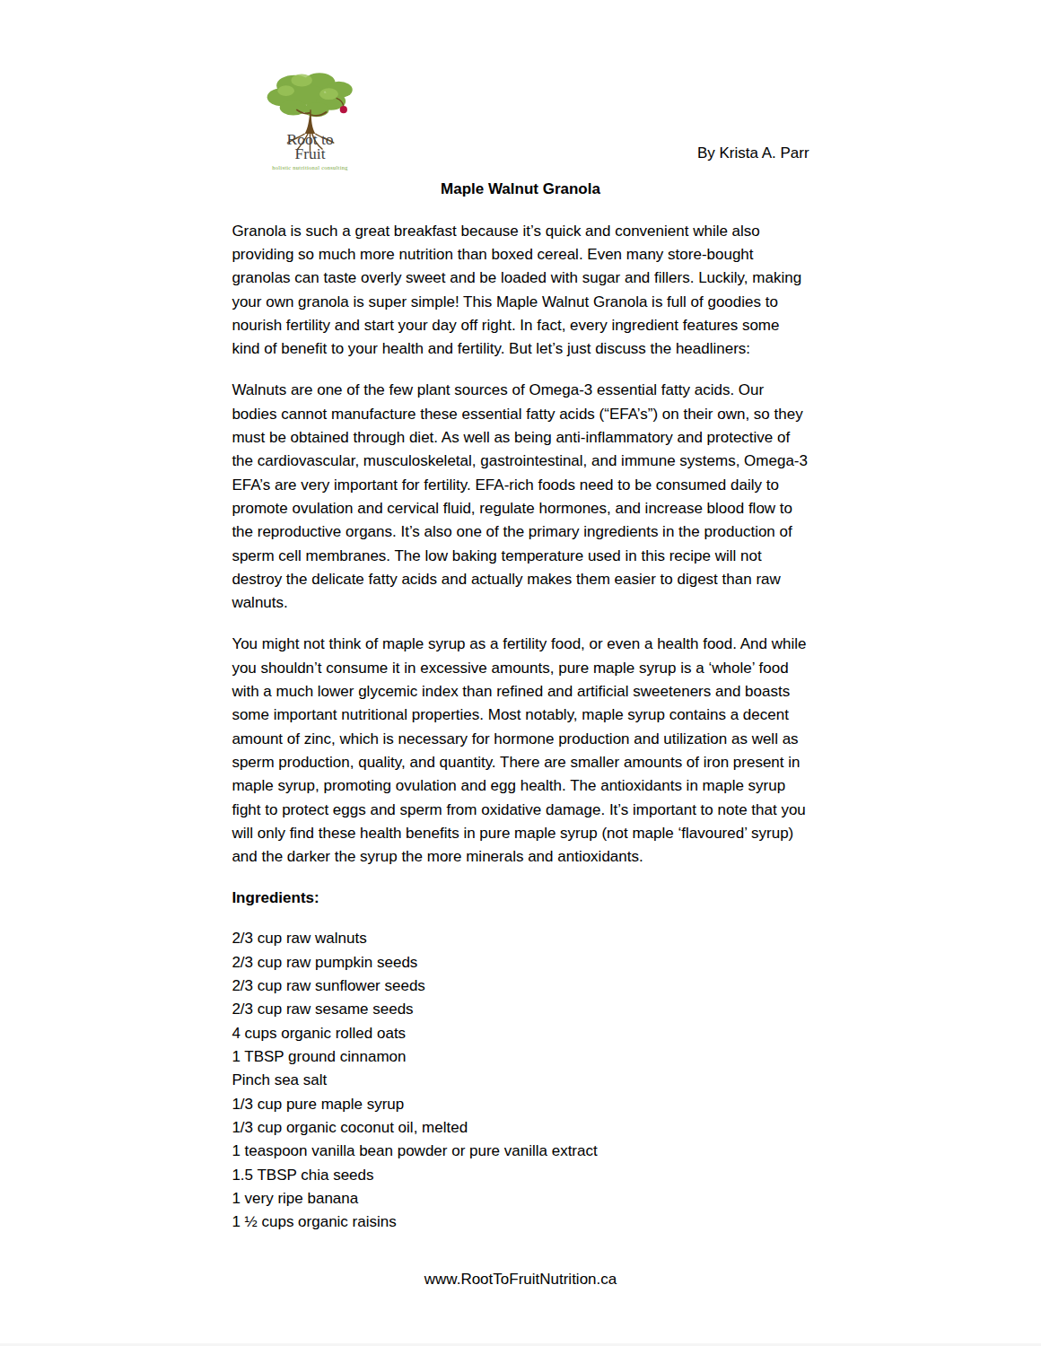Root to Fruit — holistic nutritional consulting Root to Fruit holistic nutritional consulting
By Krista A. Parr
Maple Walnut Granola
Granola is such a great breakfast because it’s quick and convenient while also providing so much more nutrition than boxed cereal. Even many store-bought granolas can taste overly sweet and be loaded with sugar and fillers. Luckily, making your own granola is super simple! This Maple Walnut Granola is full of goodies to nourish fertility and start your day off right. In fact, every ingredient features some kind of benefit to your health and fertility. But let’s just discuss the headliners:
Walnuts are one of the few plant sources of Omega-3 essential fatty acids. Our bodies cannot manufacture these essential fatty acids (“EFA’s”) on their own, so they must be obtained through diet. As well as being anti-inflammatory and protective of the cardiovascular, musculoskeletal, gastrointestinal, and immune systems, Omega-3 EFA’s are very important for fertility. EFA-rich foods need to be consumed daily to promote ovulation and cervical fluid, regulate hormones, and increase blood flow to the reproductive organs. It’s also one of the primary ingredients in the production of sperm cell membranes. The low baking temperature used in this recipe will not destroy the delicate fatty acids and actually makes them easier to digest than raw walnuts.
You might not think of maple syrup as a fertility food, or even a health food. And while you shouldn’t consume it in excessive amounts, pure maple syrup is a ‘whole’ food with a much lower glycemic index than refined and artificial sweeteners and boasts some important nutritional properties. Most notably, maple syrup contains a decent amount of zinc, which is necessary for hormone production and utilization as well as sperm production, quality, and quantity. There are smaller amounts of iron present in maple syrup, promoting ovulation and egg health. The antioxidants in maple syrup fight to protect eggs and sperm from oxidative damage. It’s important to note that you will only find these health benefits in pure maple syrup (not maple ‘flavoured’ syrup) and the darker the syrup the more minerals and antioxidants.
Ingredients:
2/3 cup raw walnuts
2/3 cup raw pumpkin seeds
2/3 cup raw sunflower seeds
2/3 cup raw sesame seeds
4 cups organic rolled oats
1 TBSP ground cinnamon
Pinch sea salt
1/3 cup pure maple syrup
1/3 cup organic coconut oil, melted
1 teaspoon vanilla bean powder or pure vanilla extract
1.5 TBSP chia seeds
1 very ripe banana
1 ½ cups organic raisins
www.RootToFruitNutrition.ca